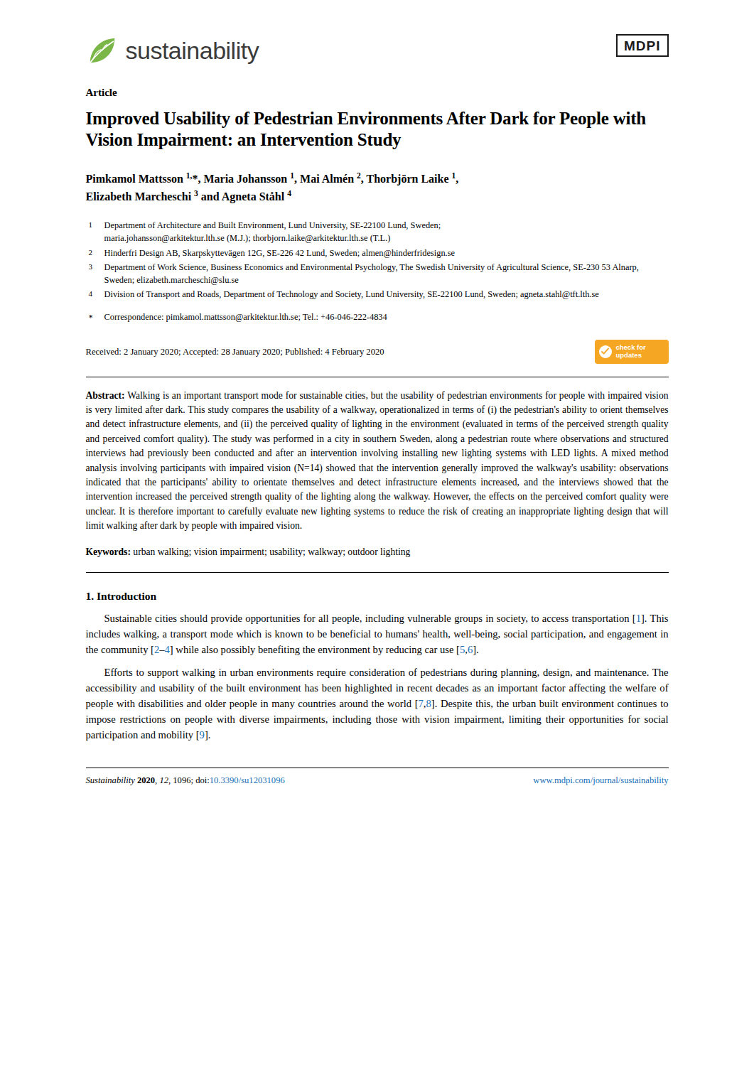sustainability
MDPI
Article
Improved Usability of Pedestrian Environments After Dark for People with Vision Impairment: an Intervention Study
Pimkamol Mattsson 1,*, Maria Johansson 1, Mai Almén 2, Thorbjörn Laike 1,
Elizabeth Marcheschi 3 and Agneta Ståhl 4
Department of Architecture and Built Environment, Lund University, SE-22100 Lund, Sweden;
maria.johansson@arkitektur.lth.se (M.J.); thorbjorn.laike@arkitektur.lth.se (T.L.)
Hinderfri Design AB, Skarpskyttevägen 12G, SE-226 42 Lund, Sweden; almen@hinderfridesign.se
Department of Work Science, Business Economics and Environmental Psychology, The Swedish University of Agricultural Science, SE-230 53 Alnarp, Sweden; elizabeth.marcheschi@slu.se
Division of Transport and Roads, Department of Technology and Society, Lund University, SE-22100 Lund, Sweden; agneta.stahl@tft.lth.se
Correspondence: pimkamol.mattsson@arkitektur.lth.se; Tel.: +46-046-222-4834
Received: 2 January 2020; Accepted: 28 January 2020; Published: 4 February 2020
check for
updates
Abstract: Walking is an important transport mode for sustainable cities, but the usability of pedestrian environments for people with impaired vision is very limited after dark. This study compares the usability of a walkway, operationalized in terms of (i) the pedestrian's ability to orient themselves and detect infrastructure elements, and (ii) the perceived quality of lighting in the environment (evaluated in terms of the perceived strength quality and perceived comfort quality). The study was performed in a city in southern Sweden, along a pedestrian route where observations and structured interviews had previously been conducted and after an intervention involving installing new lighting systems with LED lights. A mixed method analysis involving participants with impaired vision (N=14) showed that the intervention generally improved the walkway's usability: observations indicated that the participants' ability to orientate themselves and detect infrastructure elements increased, and the interviews showed that the intervention increased the perceived strength quality of the lighting along the walkway. However, the effects on the perceived comfort quality were unclear. It is therefore important to carefully evaluate new lighting systems to reduce the risk of creating an inappropriate lighting design that will limit walking after dark by people with impaired vision.
Keywords: urban walking; vision impairment; usability; walkway; outdoor lighting
1. Introduction
Sustainable cities should provide opportunities for all people, including vulnerable groups in society, to access transportation [1]. This includes walking, a transport mode which is known to be beneficial to humans' health, well-being, social participation, and engagement in the community [2–4] while also possibly benefiting the environment by reducing car use [5,6].
Efforts to support walking in urban environments require consideration of pedestrians during planning, design, and maintenance. The accessibility and usability of the built environment has been highlighted in recent decades as an important factor affecting the welfare of people with disabilities and older people in many countries around the world [7,8]. Despite this, the urban built environment continues to impose restrictions on people with diverse impairments, including those with vision impairment, limiting their opportunities for social participation and mobility [9].
Sustainability 2020, 12, 1096; doi:10.3390/su12031096
www.mdpi.com/journal/sustainability